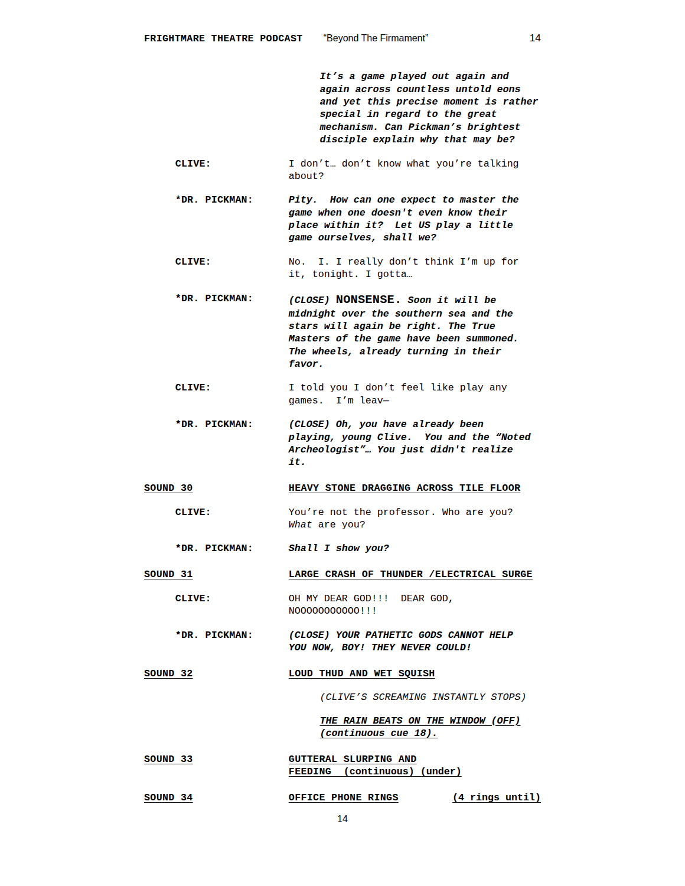FRIGHTMARE THEATRE PODCAST “Beyond The Firmament” 14
It’s a game played out again and again across countless untold eons and yet this precise moment is rather special in regard to the great mechanism. Can Pickman’s brightest disciple explain why that may be?
CLIVE:
I don’t… don’t know what you’re talking about?
*DR. PICKMAN:
Pity. How can one expect to master the game when one doesn't even know their place within it? Let US play a little game ourselves, shall we?
CLIVE:
No. I. I really don’t think I’m up for it, tonight. I gotta…
*DR. PICKMAN:
(CLOSE) NONSENSE. Soon it will be midnight over the southern sea and the stars will again be right. The True Masters of the game have been summoned. The wheels, already turning in their favor.
CLIVE:
I told you I don’t feel like play any games. I’m leav—
*DR. PICKMAN:
(CLOSE) Oh, you have already been playing, young Clive. You and the “Noted Archeologist”… You just didn't realize it.
SOUND 30
HEAVY STONE DRAGGING ACROSS TILE FLOOR
CLIVE:
You’re not the professor. Who are you? What are you?
*DR. PICKMAN:
Shall I show you?
SOUND 31
LARGE CRASH OF THUNDER /ELECTRICAL SURGE
CLIVE:
OH MY DEAR GOD!!! DEAR GOD, NOOOOOOOOOOO!!!
*DR. PICKMAN:
(CLOSE) YOUR PATHETIC GODS CANNOT HELP YOU NOW, BOY! THEY NEVER COULD!
SOUND 32
LOUD THUD AND WET SQUISH
(CLIVE’S SCREAMING INSTANTLY STOPS)
THE RAIN BEATS ON THE WINDOW (OFF) (continuous cue 18).
SOUND 33
GUTTERAL SLURPING AND FEEDING (continuous) (under)
SOUND 34
OFFICE PHONE RINGS(4 rings until)
14